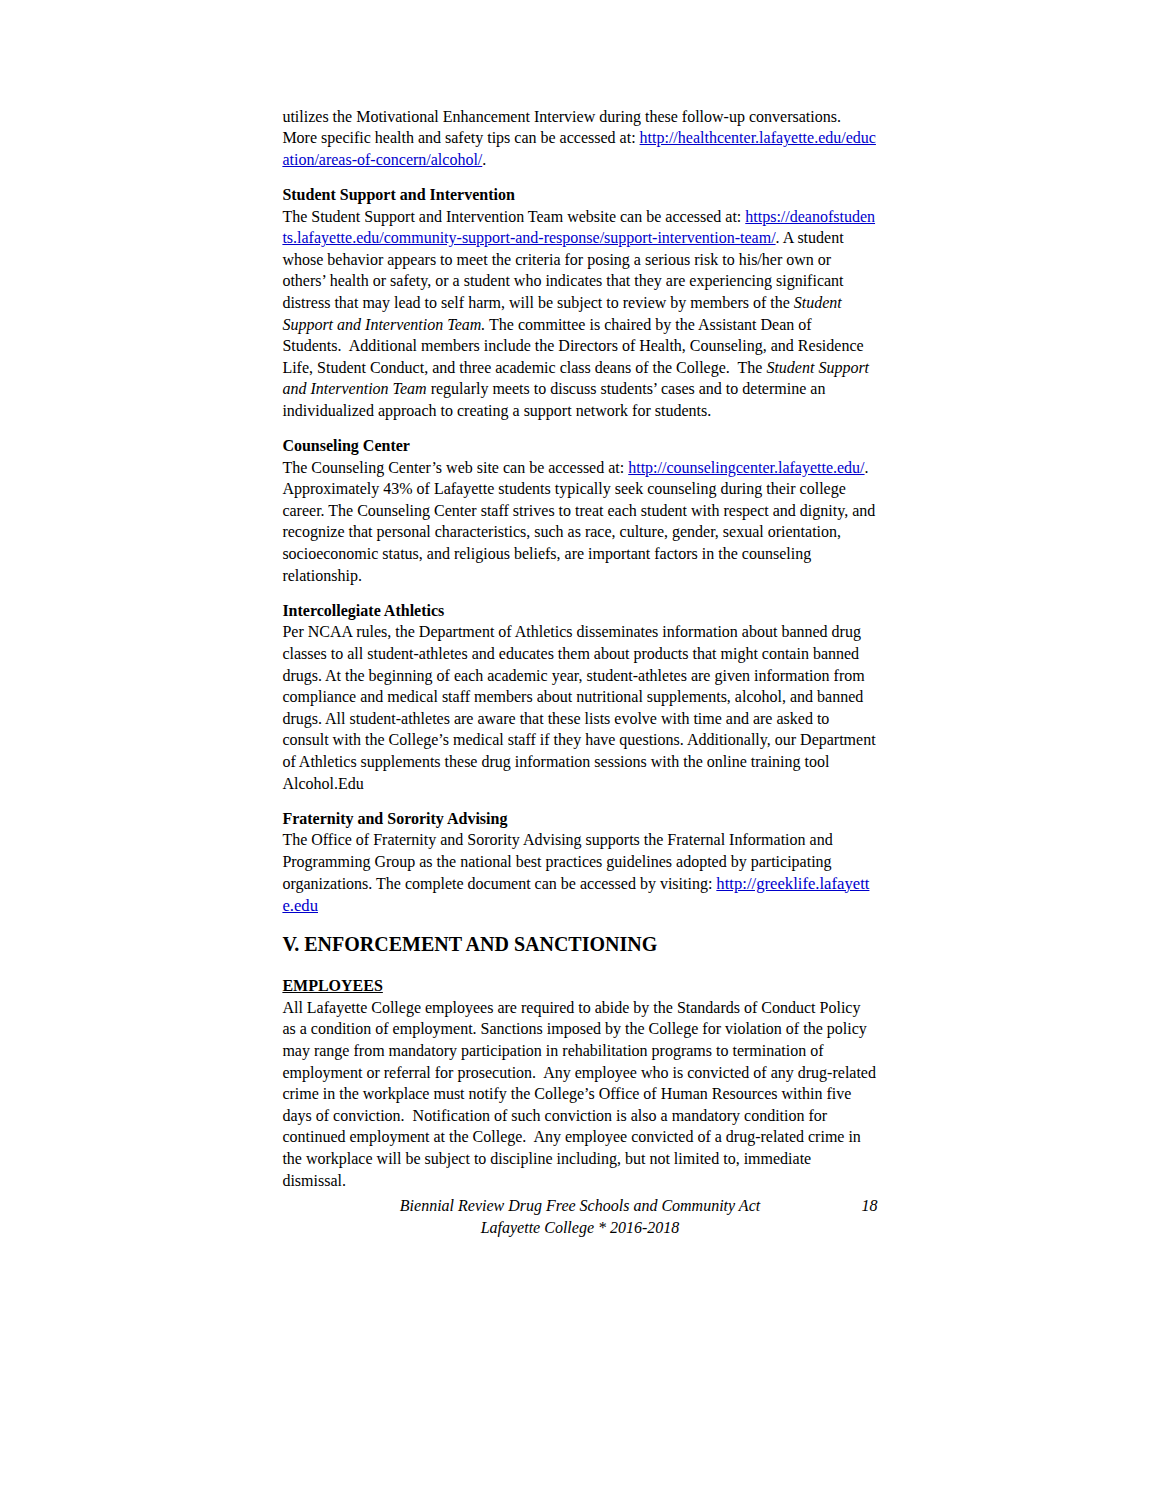utilizes the Motivational Enhancement Interview during these follow-up conversations. More specific health and safety tips can be accessed at: http://healthcenter.lafayette.edu/education/areas-of-concern/alcohol/.
Student Support and Intervention
The Student Support and Intervention Team website can be accessed at: https://deanofstudents.lafayette.edu/community-support-and-response/support-intervention-team/. A student whose behavior appears to meet the criteria for posing a serious risk to his/her own or others’ health or safety, or a student who indicates that they are experiencing significant distress that may lead to self harm, will be subject to review by members of the Student Support and Intervention Team. The committee is chaired by the Assistant Dean of Students. Additional members include the Directors of Health, Counseling, and Residence Life, Student Conduct, and three academic class deans of the College. The Student Support and Intervention Team regularly meets to discuss students’ cases and to determine an individualized approach to creating a support network for students.
Counseling Center
The Counseling Center’s web site can be accessed at: http://counselingcenter.lafayette.edu/. Approximately 43% of Lafayette students typically seek counseling during their college career. The Counseling Center staff strives to treat each student with respect and dignity, and recognize that personal characteristics, such as race, culture, gender, sexual orientation, socioeconomic status, and religious beliefs, are important factors in the counseling relationship.
Intercollegiate Athletics
Per NCAA rules, the Department of Athletics disseminates information about banned drug classes to all student-athletes and educates them about products that might contain banned drugs. At the beginning of each academic year, student-athletes are given information from compliance and medical staff members about nutritional supplements, alcohol, and banned drugs. All student-athletes are aware that these lists evolve with time and are asked to consult with the College’s medical staff if they have questions. Additionally, our Department of Athletics supplements these drug information sessions with the online training tool Alcohol.Edu
Fraternity and Sorority Advising
The Office of Fraternity and Sorority Advising supports the Fraternal Information and Programming Group as the national best practices guidelines adopted by participating organizations. The complete document can be accessed by visiting: http://greeklife.lafayette.edu
V. ENFORCEMENT AND SANCTIONING
EMPLOYEES
All Lafayette College employees are required to abide by the Standards of Conduct Policy as a condition of employment. Sanctions imposed by the College for violation of the policy may range from mandatory participation in rehabilitation programs to termination of employment or referral for prosecution. Any employee who is convicted of any drug-related crime in the workplace must notify the College’s Office of Human Resources within five days of conviction. Notification of such conviction is also a mandatory condition for continued employment at the College. Any employee convicted of a drug-related crime in the workplace will be subject to discipline including, but not limited to, immediate dismissal.
Biennial Review Drug Free Schools and Community Act18 Lafayette College * 2016-2018